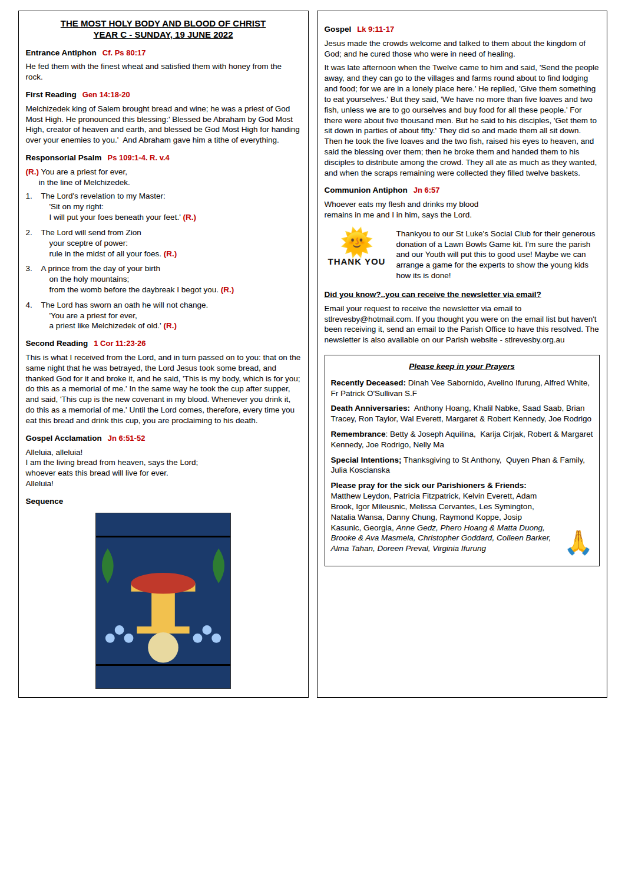THE MOST HOLY BODY AND BLOOD OF CHRIST
YEAR C - SUNDAY, 19 JUNE 2022
Entrance Antiphon Cf. Ps 80:17
He fed them with the finest wheat and satisfied them with honey from the rock.
First Reading Gen 14:18-20
Melchizedek king of Salem brought bread and wine; he was a priest of God Most High. He pronounced this blessing:' Blessed be Abraham by God Most High, creator of heaven and earth, and blessed be God Most High for handing over your enemies to you.' And Abraham gave him a tithe of everything.
Responsorial Psalm Ps 109:1-4. R. v.4
(R.) You are a priest for ever,
in the line of Melchizedek.
The Lord's revelation to my Master:
'Sit on my right: I will put your foes beneath your feet.' (R.)
The Lord will send from Zion
your sceptre of power: rule in the midst of all your foes. (R.)
A prince from the day of your birth
on the holy mountains; from the womb before the daybreak I begot you. (R.)
The Lord has sworn an oath he will not change.
'You are a priest for ever, a priest like Melchizedek of old.' (R.)
Second Reading 1 Cor 11:23-26
This is what I received from the Lord, and in turn passed on to you: that on the same night that he was betrayed, the Lord Jesus took some bread, and thanked God for it and broke it, and he said, 'This is my body, which is for you; do this as a memorial of me.' In the same way he took the cup after supper, and said, 'This cup is the new covenant in my blood. Whenever you drink it, do this as a memorial of me.' Until the Lord comes, therefore, every time you eat this bread and drink this cup, you are proclaiming to his death.
Gospel Acclamation Jn 6:51-52
Alleluia, alleluia!
I am the living bread from heaven, says the Lord;
whoever eats this bread will live for ever.
Alleluia!
Sequence
Gospel Lk 9:11-17
Jesus made the crowds welcome and talked to them about the kingdom of God; and he cured those who were in need of healing.
It was late afternoon when the Twelve came to him and said, 'Send the people away, and they can go to the villages and farms round about to find lodging and food; for we are in a lonely place here.' He replied, 'Give them something to eat yourselves.' But they said, 'We have no more than five loaves and two fish, unless we are to go ourselves and buy food for all these people.' For there were about five thousand men. But he said to his disciples, 'Get them to sit down in parties of about fifty.' They did so and made them all sit down. Then he took the five loaves and the two fish, raised his eyes to heaven, and said the blessing over them; then he broke them and handed them to his disciples to distribute among the crowd. They all ate as much as they wanted, and when the scraps remaining were collected they filled twelve baskets.
Communion Antiphon Jn 6:57
Whoever eats my flesh and drinks my blood
remains in me and I in him, says the Lord.
🌞 THANK YOU
Thankyou to our St Luke's Social Club for their generous donation of a Lawn Bowls Game kit. I'm sure the parish and our Youth will put this to good use! Maybe we can arrange a game for the experts to show the young kids how its is done!
Did you know?..you can receive the newsletter via email?
Email your request to receive the newsletter via email to stlrevesby@hotmail.com. If you thought you were on the email list but haven't been receiving it, send an email to the Parish Office to have this resolved. The newsletter is also available on our Parish website - stlrevesby.org.au
Please keep in your Prayers
Recently Deceased: Dinah Vee Sabornido, Avelino Ifurung, Alfred White, Fr Patrick O'Sullivan S.F
Death Anniversaries: Anthony Hoang, Khalil Nabke, Saad Saab, Brian Tracey, Ron Taylor, Wal Everett, Margaret & Robert Kennedy, Joe Rodrigo
Remembrance: Betty & Joseph Aquilina, Karija Cirjak, Robert & Margaret Kennedy, Joe Rodrigo, Nelly Ma
Special Intentions; Thanksgiving to St Anthony, Quyen Phan & Family, Julia Koscianska
Please pray for the sick our Parishioners & Friends:
Matthew Leydon, Patricia Fitzpatrick, Kelvin Everett, Adam Brook, Igor Mileusnic, Melissa Cervantes, Les Symington, Natalia Wansa, Danny Chung, Raymond Koppe, Josip Kasunic, Georgia, Anne Gedz, Phero Hoang & Matta Duong, Brooke & Ava Masmela, Christopher Goddard, Colleen Barker, Alma Tahan, Doreen Preval, Virginia Ifurung
🙏